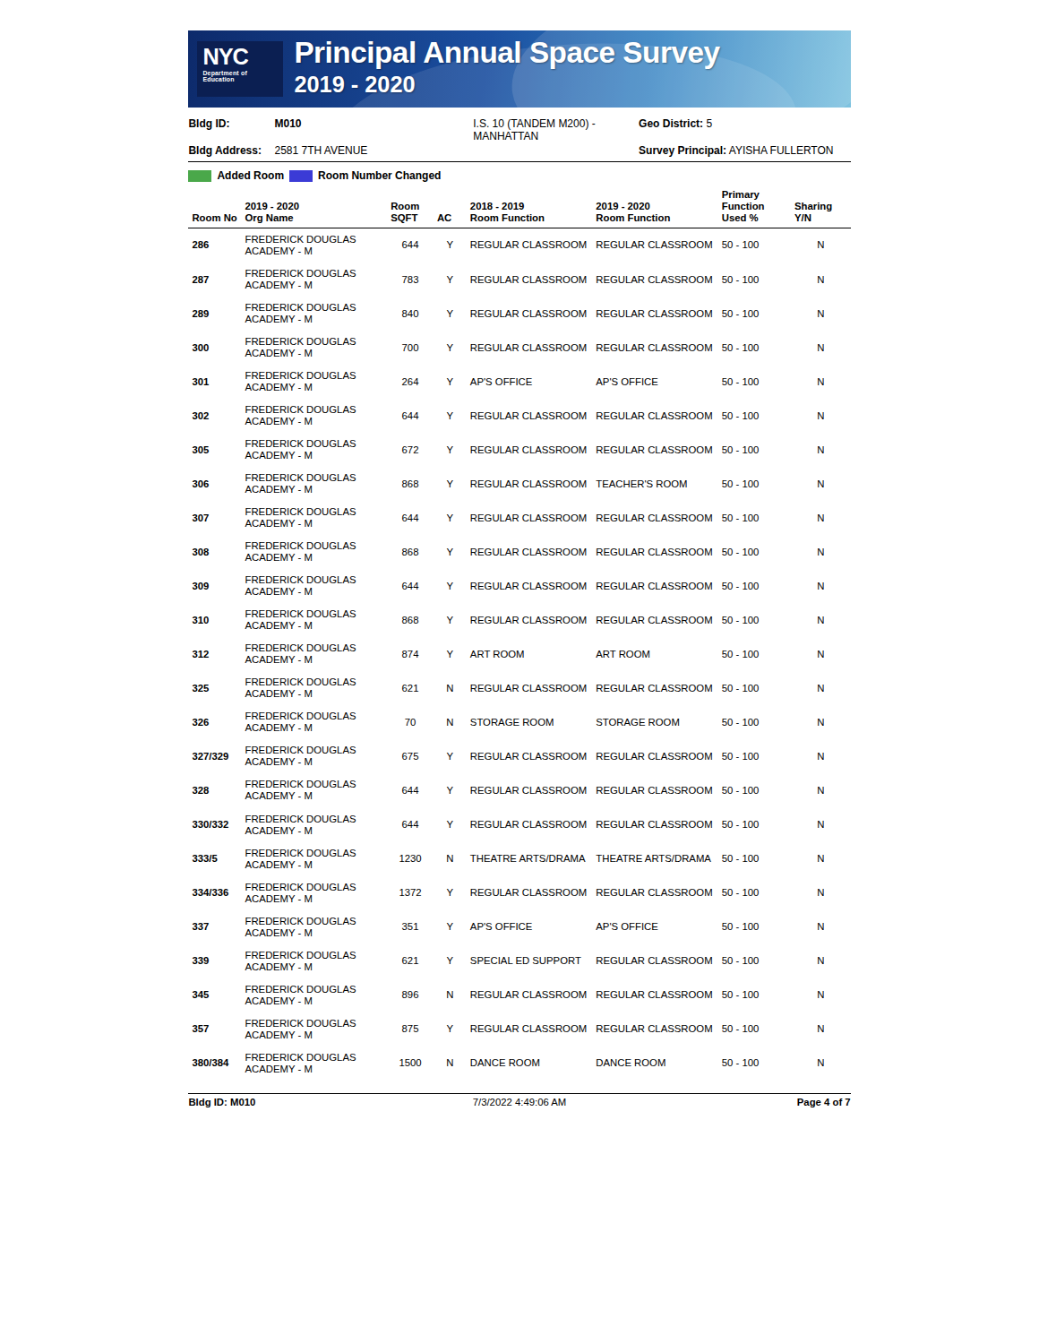NYC
Department of
Education
Principal Annual Space Survey
2019 - 2020
| Bldg ID: | M010 | I.S. 10 (TANDEM M200) - MANHATTAN | Geo District: 5 |
| Bldg Address: | 2581 7TH AVENUE | | Survey Principal: AYISHA FULLERTON |
| | Added Room | | Room Number Changed |
| Room No | 2019 - 2020 Org Name | Room SQFT | AC | 2018 - 2019 Room Function | 2019 - 2020 Room Function | Primary Function Used % | Sharing Y/N |
| --- | --- | --- | --- | --- | --- | --- | --- |
| 286 | FREDERICK DOUGLAS ACADEMY - M | 644 | Y | REGULAR CLASSROOM | REGULAR CLASSROOM | 50 - 100 | N |
| 287 | FREDERICK DOUGLAS ACADEMY - M | 783 | Y | REGULAR CLASSROOM | REGULAR CLASSROOM | 50 - 100 | N |
| 289 | FREDERICK DOUGLAS ACADEMY - M | 840 | Y | REGULAR CLASSROOM | REGULAR CLASSROOM | 50 - 100 | N |
| 300 | FREDERICK DOUGLAS ACADEMY - M | 700 | Y | REGULAR CLASSROOM | REGULAR CLASSROOM | 50 - 100 | N |
| 301 | FREDERICK DOUGLAS ACADEMY - M | 264 | Y | AP'S OFFICE | AP'S OFFICE | 50 - 100 | N |
| 302 | FREDERICK DOUGLAS ACADEMY - M | 644 | Y | REGULAR CLASSROOM | REGULAR CLASSROOM | 50 - 100 | N |
| 305 | FREDERICK DOUGLAS ACADEMY - M | 672 | Y | REGULAR CLASSROOM | REGULAR CLASSROOM | 50 - 100 | N |
| 306 | FREDERICK DOUGLAS ACADEMY - M | 868 | Y | REGULAR CLASSROOM | TEACHER'S ROOM | 50 - 100 | N |
| 307 | FREDERICK DOUGLAS ACADEMY - M | 644 | Y | REGULAR CLASSROOM | REGULAR CLASSROOM | 50 - 100 | N |
| 308 | FREDERICK DOUGLAS ACADEMY - M | 868 | Y | REGULAR CLASSROOM | REGULAR CLASSROOM | 50 - 100 | N |
| 309 | FREDERICK DOUGLAS ACADEMY - M | 644 | Y | REGULAR CLASSROOM | REGULAR CLASSROOM | 50 - 100 | N |
| 310 | FREDERICK DOUGLAS ACADEMY - M | 868 | Y | REGULAR CLASSROOM | REGULAR CLASSROOM | 50 - 100 | N |
| 312 | FREDERICK DOUGLAS ACADEMY - M | 874 | Y | ART ROOM | ART ROOM | 50 - 100 | N |
| 325 | FREDERICK DOUGLAS ACADEMY - M | 621 | N | REGULAR CLASSROOM | REGULAR CLASSROOM | 50 - 100 | N |
| 326 | FREDERICK DOUGLAS ACADEMY - M | 70 | N | STORAGE ROOM | STORAGE ROOM | 50 - 100 | N |
| 327/329 | FREDERICK DOUGLAS ACADEMY - M | 675 | Y | REGULAR CLASSROOM | REGULAR CLASSROOM | 50 - 100 | N |
| 328 | FREDERICK DOUGLAS ACADEMY - M | 644 | Y | REGULAR CLASSROOM | REGULAR CLASSROOM | 50 - 100 | N |
| 330/332 | FREDERICK DOUGLAS ACADEMY - M | 644 | Y | REGULAR CLASSROOM | REGULAR CLASSROOM | 50 - 100 | N |
| 333/5 | FREDERICK DOUGLAS ACADEMY - M | 1230 | N | THEATRE ARTS/DRAMA | THEATRE ARTS/DRAMA | 50 - 100 | N |
| 334/336 | FREDERICK DOUGLAS ACADEMY - M | 1372 | Y | REGULAR CLASSROOM | REGULAR CLASSROOM | 50 - 100 | N |
| 337 | FREDERICK DOUGLAS ACADEMY - M | 351 | Y | AP'S OFFICE | AP'S OFFICE | 50 - 100 | N |
| 339 | FREDERICK DOUGLAS ACADEMY - M | 621 | Y | SPECIAL ED SUPPORT | REGULAR CLASSROOM | 50 - 100 | N |
| 345 | FREDERICK DOUGLAS ACADEMY - M | 896 | N | REGULAR CLASSROOM | REGULAR CLASSROOM | 50 - 100 | N |
| 357 | FREDERICK DOUGLAS ACADEMY - M | 875 | Y | REGULAR CLASSROOM | REGULAR CLASSROOM | 50 - 100 | N |
| 380/384 | FREDERICK DOUGLAS ACADEMY - M | 1500 | N | DANCE ROOM | DANCE ROOM | 50 - 100 | N |
| Bldg ID: M010 | 7/3/2022 4:49:06 AM | Page 4 of 7 |